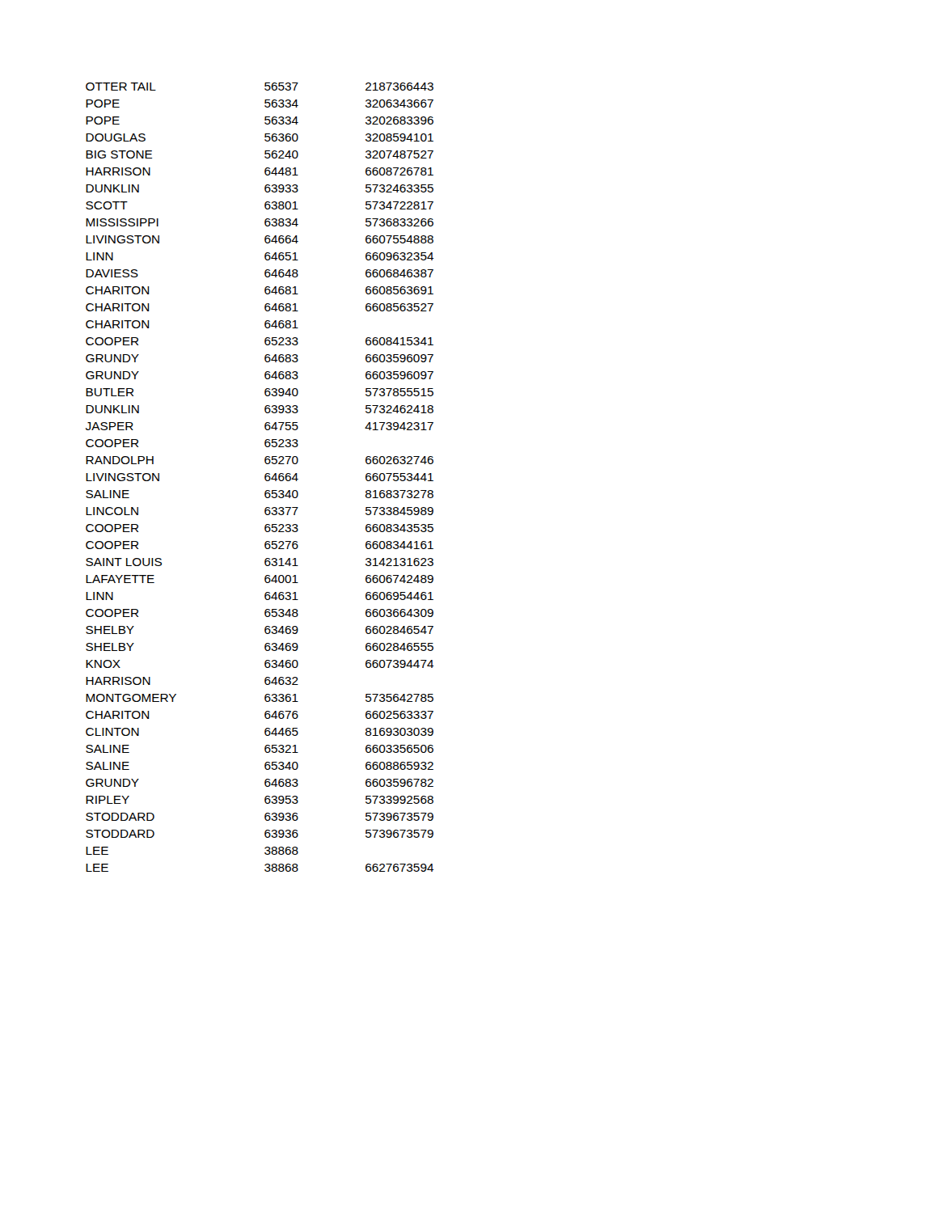| OTTER TAIL | 56537 | 2187366443 |
| POPE | 56334 | 3206343667 |
| POPE | 56334 | 3202683396 |
| DOUGLAS | 56360 | 3208594101 |
| BIG STONE | 56240 | 3207487527 |
| HARRISON | 64481 | 6608726781 |
| DUNKLIN | 63933 | 5732463355 |
| SCOTT | 63801 | 5734722817 |
| MISSISSIPPI | 63834 | 5736833266 |
| LIVINGSTON | 64664 | 6607554888 |
| LINN | 64651 | 6609632354 |
| DAVIESS | 64648 | 6606846387 |
| CHARITON | 64681 | 6608563691 |
| CHARITON | 64681 | 6608563527 |
| CHARITON | 64681 | |
| COOPER | 65233 | 6608415341 |
| GRUNDY | 64683 | 6603596097 |
| GRUNDY | 64683 | 6603596097 |
| BUTLER | 63940 | 5737855515 |
| DUNKLIN | 63933 | 5732462418 |
| JASPER | 64755 | 4173942317 |
| COOPER | 65233 | |
| RANDOLPH | 65270 | 6602632746 |
| LIVINGSTON | 64664 | 6607553441 |
| SALINE | 65340 | 8168373278 |
| LINCOLN | 63377 | 5733845989 |
| COOPER | 65233 | 6608343535 |
| COOPER | 65276 | 6608344161 |
| SAINT LOUIS | 63141 | 3142131623 |
| LAFAYETTE | 64001 | 6606742489 |
| LINN | 64631 | 6606954461 |
| COOPER | 65348 | 6603664309 |
| SHELBY | 63469 | 6602846547 |
| SHELBY | 63469 | 6602846555 |
| KNOX | 63460 | 6607394474 |
| HARRISON | 64632 | |
| MONTGOMERY | 63361 | 5735642785 |
| CHARITON | 64676 | 6602563337 |
| CLINTON | 64465 | 8169303039 |
| SALINE | 65321 | 6603356506 |
| SALINE | 65340 | 6608865932 |
| GRUNDY | 64683 | 6603596782 |
| RIPLEY | 63953 | 5733992568 |
| STODDARD | 63936 | 5739673579 |
| STODDARD | 63936 | 5739673579 |
| LEE | 38868 | |
| LEE | 38868 | 6627673594 |